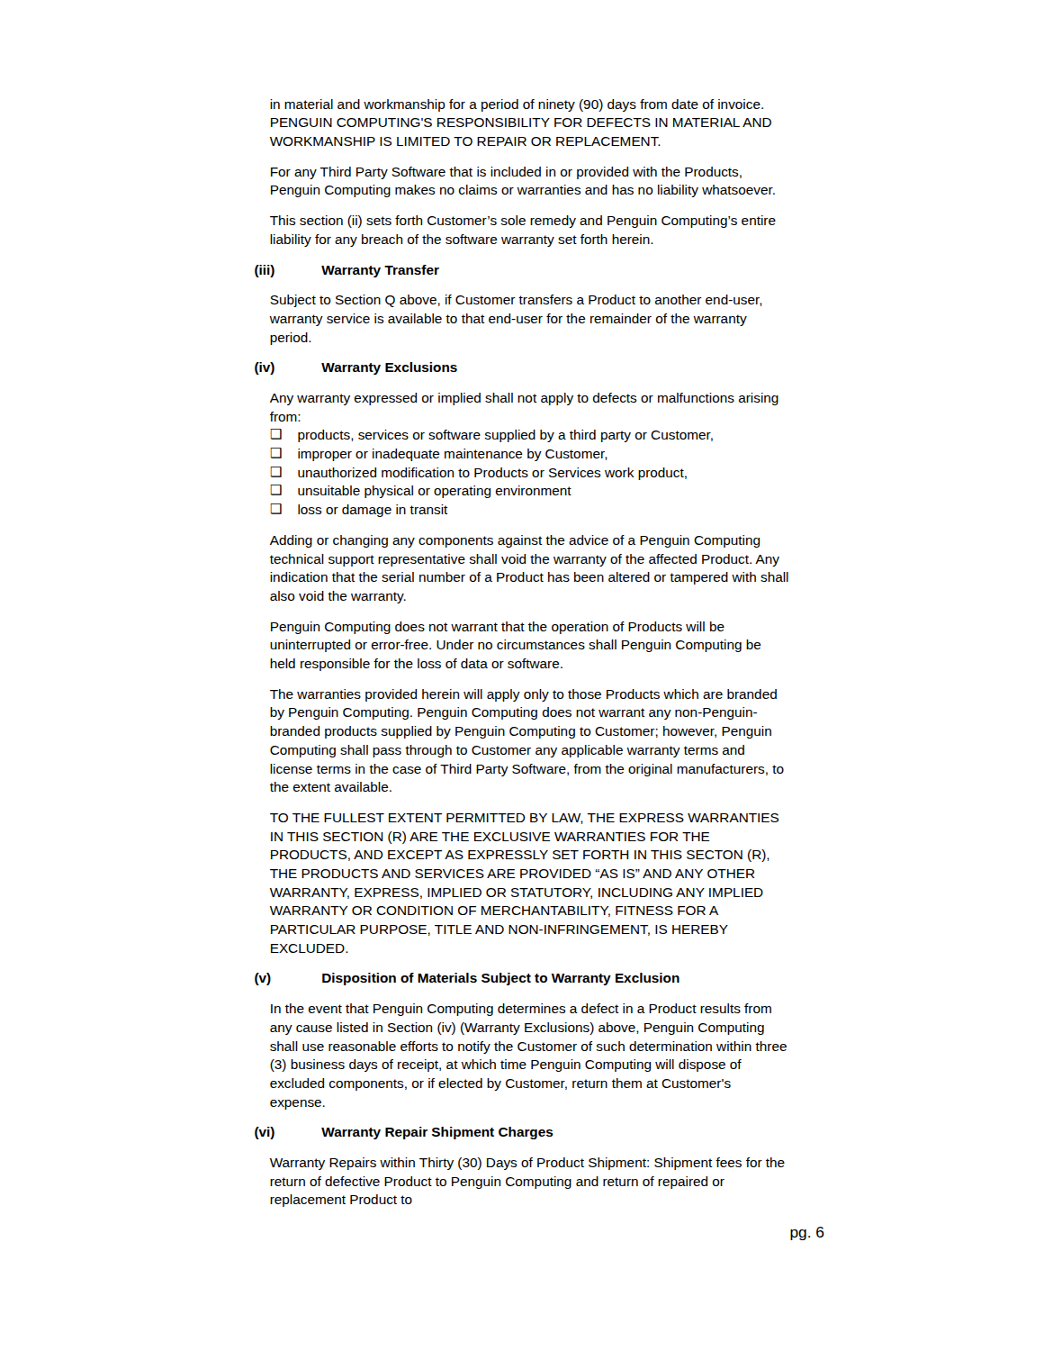in material and workmanship for a period of ninety (90) days from date of invoice. PENGUIN COMPUTING'S RESPONSIBILITY FOR DEFECTS IN MATERIAL AND WORKMANSHIP IS LIMITED TO REPAIR OR REPLACEMENT.
For any Third Party Software that is included in or provided with the Products, Penguin Computing makes no claims or warranties and has no liability whatsoever.
This section (ii) sets forth Customer’s sole remedy and Penguin Computing’s entire liability for any breach of the software warranty set forth herein.
(iii)
Warranty Transfer
Subject to Section Q above, if Customer transfers a Product to another end-user, warranty service is available to that end-user for the remainder of the warranty period.
(iv)
Warranty Exclusions
Any warranty expressed or implied shall not apply to defects or malfunctions arising from:
products, services or software supplied by a third party or Customer,
improper or inadequate maintenance by Customer,
unauthorized modification to Products or Services work product,
unsuitable physical or operating environment
loss or damage in transit
Adding or changing any components against the advice of a Penguin Computing technical support representative shall void the warranty of the affected Product. Any indication that the serial number of a Product has been altered or tampered with shall also void the warranty.
Penguin Computing does not warrant that the operation of Products will be uninterrupted or error-free. Under no circumstances shall Penguin Computing be held responsible for the loss of data or software.
The warranties provided herein will apply only to those Products which are branded by Penguin Computing. Penguin Computing does not warrant any non-Penguin-branded products supplied by Penguin Computing to Customer; however, Penguin Computing shall pass through to Customer any applicable warranty terms and license terms in the case of Third Party Software, from the original manufacturers, to the extent available.
TO THE FULLEST EXTENT PERMITTED BY LAW, THE EXPRESS WARRANTIES IN THIS SECTION (R) ARE THE EXCLUSIVE WARRANTIES FOR THE PRODUCTS, AND EXCEPT AS EXPRESSLY SET FORTH IN THIS SECTON (R), THE PRODUCTS AND SERVICES ARE PROVIDED “AS IS” AND ANY OTHER WARRANTY, EXPRESS, IMPLIED OR STATUTORY, INCLUDING ANY IMPLIED WARRANTY OR CONDITION OF MERCHANTABILITY, FITNESS FOR A PARTICULAR PURPOSE, TITLE AND NON-INFRINGEMENT, IS HEREBY EXCLUDED.
(v)
Disposition of Materials Subject to Warranty Exclusion
In the event that Penguin Computing determines a defect in a Product results from any cause listed in Section (iv) (Warranty Exclusions) above, Penguin Computing shall use reasonable efforts to notify the Customer of such determination within three (3) business days of receipt, at which time Penguin Computing will dispose of excluded components, or if elected by Customer, return them at Customer's expense.
(vi)
Warranty Repair Shipment Charges
Warranty Repairs within Thirty (30) Days of Product Shipment: Shipment fees for the return of defective Product to Penguin Computing and return of repaired or replacement Product to
pg. 6